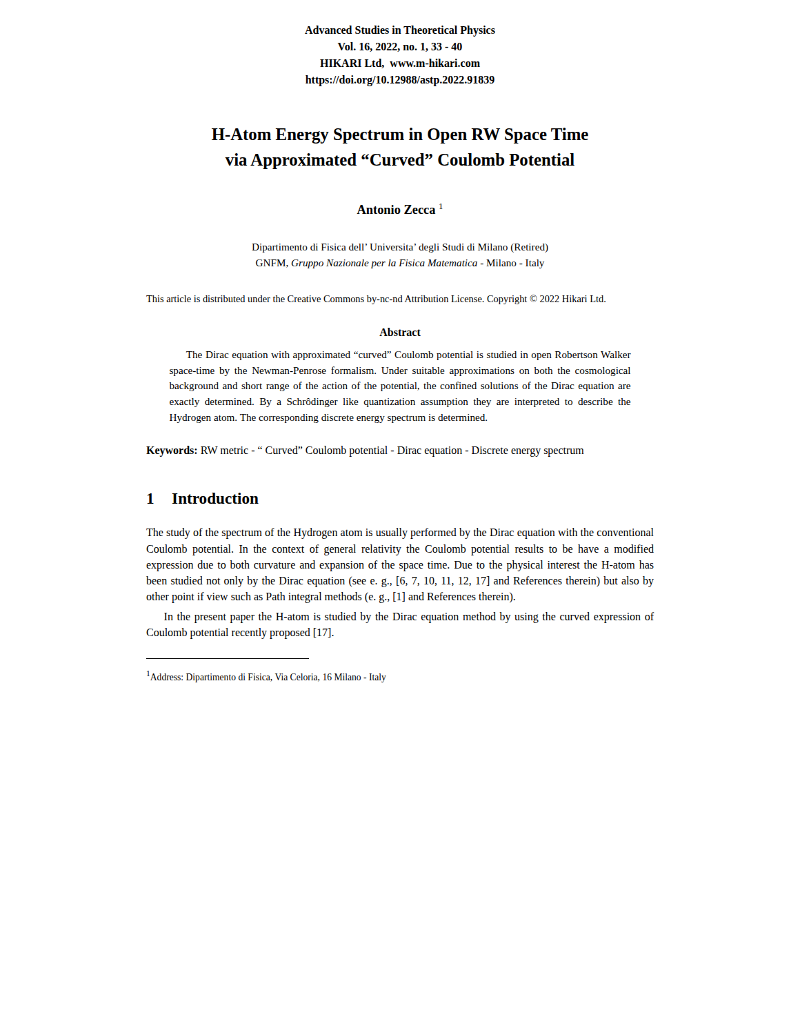Advanced Studies in Theoretical Physics Vol. 16, 2022, no. 1, 33 - 40 HIKARI Ltd, www.m-hikari.com https://doi.org/10.12988/astp.2022.91839
H-Atom Energy Spectrum in Open RW Space Time
via Approximated “Curved” Coulomb Potential
Antonio Zecca 1
Dipartimento di Fisica dell’ Universita’ degli Studi di Milano (Retired)
GNFM, Gruppo Nazionale per la Fisica Matematica - Milano - Italy
This article is distributed under the Creative Commons by-nc-nd Attribution License. Copyright © 2022 Hikari Ltd.
Abstract
The Dirac equation with approximated “curved” Coulomb potential is studied in open Robertson Walker space-time by the Newman-Penrose formalism. Under suitable approximations on both the cosmological background and short range of the action of the potential, the confined solutions of the Dirac equation are exactly determined. By a Schrôdinger like quantization assumption they are interpreted to describe the Hydrogen atom. The corresponding discrete energy spectrum is determined.
Keywords: RW metric - “ Curved” Coulomb potential - Dirac equation - Discrete energy spectrum
1 Introduction
The study of the spectrum of the Hydrogen atom is usually performed by the Dirac equation with the conventional Coulomb potential. In the context of general relativity the Coulomb potential results to be have a modified expression due to both curvature and expansion of the space time. Due to the physical interest the H-atom has been studied not only by the Dirac equation (see e. g., [6, 7, 10, 11, 12, 17] and References therein) but also by other point if view such as Path integral methods (e. g., [1] and References therein).
In the present paper the H-atom is studied by the Dirac equation method by using the curved expression of Coulomb potential recently proposed [17].
1Address: Dipartimento di Fisica, Via Celoria, 16 Milano - Italy